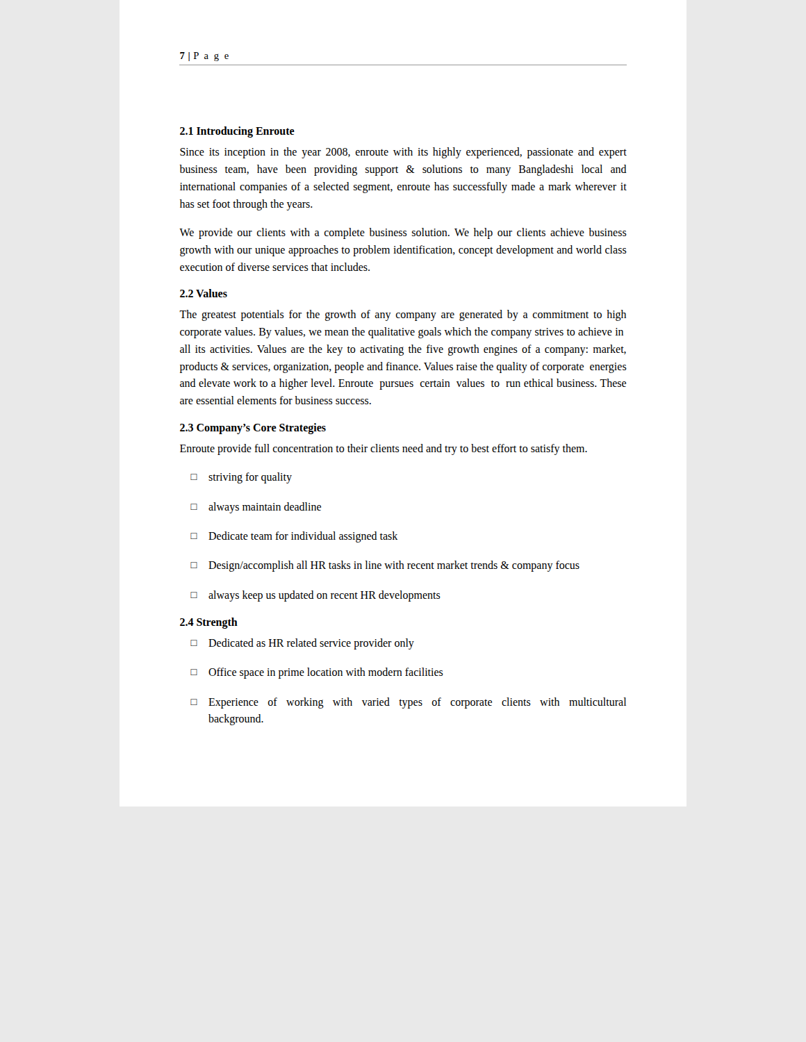7 | P a g e
2.1 Introducing Enroute
Since its inception in the year 2008, enroute with its highly experienced, passionate and expert business team, have been providing support & solutions to many Bangladeshi local and international companies of a selected segment, enroute has successfully made a mark wherever it has set foot through the years.
We provide our clients with a complete business solution. We help our clients achieve business growth with our unique approaches to problem identification, concept development and world class execution of diverse services that includes.
2.2 Values
The greatest potentials for the growth of any company are generated by a commitment to high corporate values. By values, we mean the qualitative goals which the company strives to achieve in all its activities. Values are the key to activating the five growth engines of a company: market, products & services, organization, people and finance. Values raise the quality of corporate energies and elevate work to a higher level. Enroute pursues certain values to run ethical business. These are essential elements for business success.
2.3 Company’s Core Strategies
Enroute provide full concentration to their clients need and try to best effort to satisfy them.
striving for quality
always maintain deadline
Dedicate team for individual assigned task
Design/accomplish all HR tasks in line with recent market trends & company focus
always keep us updated on recent HR developments
2.4 Strength
Dedicated as HR related service provider only
Office space in prime location with modern facilities
Experience of working with varied types of corporate clients with multicultural background.